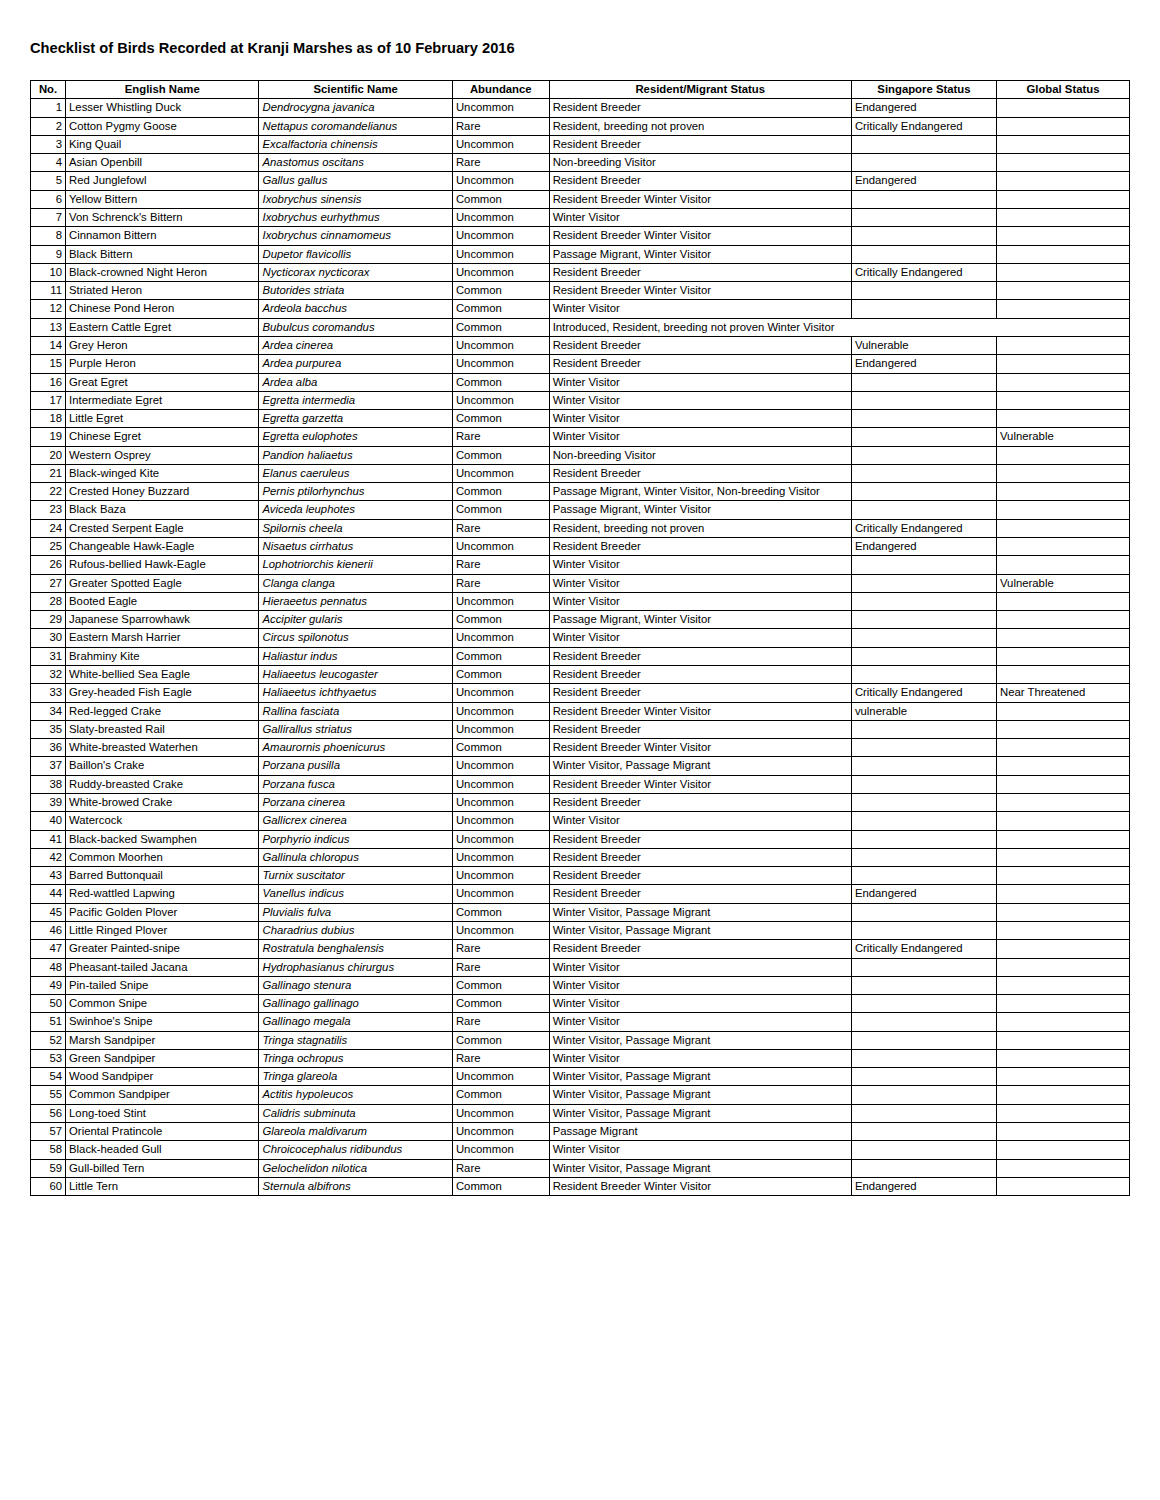Checklist of Birds Recorded at Kranji Marshes as of 10 February 2016
| No. | English Name | Scientific Name | Abundance | Resident/Migrant Status | Singapore Status | Global Status |
| --- | --- | --- | --- | --- | --- | --- |
| 1 | Lesser Whistling Duck | Dendrocygna javanica | Uncommon | Resident Breeder | Endangered | |
| 2 | Cotton Pygmy Goose | Nettapus coromandelianus | Rare | Resident, breeding not proven | Critically Endangered | |
| 3 | King Quail | Excalfactoria chinensis | Uncommon | Resident Breeder | | |
| 4 | Asian Openbill | Anastomus oscitans | Rare | Non-breeding Visitor | | |
| 5 | Red Junglefowl | Gallus gallus | Uncommon | Resident Breeder | Endangered | |
| 6 | Yellow Bittern | Ixobrychus sinensis | Common | Resident Breeder Winter Visitor | | |
| 7 | Von Schrenck's Bittern | Ixobrychus eurhythmus | Uncommon | Winter Visitor | | |
| 8 | Cinnamon Bittern | Ixobrychus cinnamomeus | Uncommon | Resident Breeder Winter Visitor | | |
| 9 | Black Bittern | Dupetor flavicollis | Uncommon | Passage Migrant, Winter Visitor | | |
| 10 | Black-crowned Night Heron | Nycticorax nycticorax | Uncommon | Resident Breeder | Critically Endangered | |
| 11 | Striated Heron | Butorides striata | Common | Resident Breeder Winter Visitor | | |
| 12 | Chinese Pond Heron | Ardeola bacchus | Common | Winter Visitor | | |
| 13 | Eastern Cattle Egret | Bubulcus coromandus | Common | Introduced, Resident, breeding not proven Winter Visitor |
| 14 | Grey Heron | Ardea cinerea | Uncommon | Resident Breeder | Vulnerable | |
| 15 | Purple Heron | Ardea purpurea | Uncommon | Resident Breeder | Endangered | |
| 16 | Great Egret | Ardea alba | Common | Winter Visitor | | |
| 17 | Intermediate Egret | Egretta intermedia | Uncommon | Winter Visitor | | |
| 18 | Little Egret | Egretta garzetta | Common | Winter Visitor | | |
| 19 | Chinese Egret | Egretta eulophotes | Rare | Winter Visitor | | Vulnerable |
| 20 | Western Osprey | Pandion haliaetus | Common | Non-breeding Visitor | | |
| 21 | Black-winged Kite | Elanus caeruleus | Uncommon | Resident Breeder | | |
| 22 | Crested Honey Buzzard | Pernis ptilorhynchus | Common | Passage Migrant, Winter Visitor, Non-breeding Visitor | | |
| 23 | Black Baza | Aviceda leuphotes | Common | Passage Migrant, Winter Visitor | | |
| 24 | Crested Serpent Eagle | Spilornis cheela | Rare | Resident, breeding not proven | Critically Endangered | |
| 25 | Changeable Hawk-Eagle | Nisaetus cirrhatus | Uncommon | Resident Breeder | Endangered | |
| 26 | Rufous-bellied Hawk-Eagle | Lophotriorchis kienerii | Rare | Winter Visitor | | |
| 27 | Greater Spotted Eagle | Clanga clanga | Rare | Winter Visitor | | Vulnerable |
| 28 | Booted Eagle | Hieraeetus pennatus | Uncommon | Winter Visitor | | |
| 29 | Japanese Sparrowhawk | Accipiter gularis | Common | Passage Migrant, Winter Visitor | | |
| 30 | Eastern Marsh Harrier | Circus spilonotus | Uncommon | Winter Visitor | | |
| 31 | Brahminy Kite | Haliastur indus | Common | Resident Breeder | | |
| 32 | White-bellied Sea Eagle | Haliaeetus leucogaster | Common | Resident Breeder | | |
| 33 | Grey-headed Fish Eagle | Haliaeetus ichthyaetus | Uncommon | Resident Breeder | Critically Endangered | Near Threatened |
| 34 | Red-legged Crake | Rallina fasciata | Uncommon | Resident Breeder Winter Visitor | vulnerable | |
| 35 | Slaty-breasted Rail | Gallirallus striatus | Uncommon | Resident Breeder | | |
| 36 | White-breasted Waterhen | Amaurornis phoenicurus | Common | Resident Breeder Winter Visitor | | |
| 37 | Baillon's Crake | Porzana pusilla | Uncommon | Winter Visitor, Passage Migrant | | |
| 38 | Ruddy-breasted Crake | Porzana fusca | Uncommon | Resident Breeder Winter Visitor | | |
| 39 | White-browed Crake | Porzana cinerea | Uncommon | Resident Breeder | | |
| 40 | Watercock | Gallicrex cinerea | Uncommon | Winter Visitor | | |
| 41 | Black-backed Swamphen | Porphyrio indicus | Uncommon | Resident Breeder | | |
| 42 | Common Moorhen | Gallinula chloropus | Uncommon | Resident Breeder | | |
| 43 | Barred Buttonquail | Turnix suscitator | Uncommon | Resident Breeder | | |
| 44 | Red-wattled Lapwing | Vanellus indicus | Uncommon | Resident Breeder | Endangered | |
| 45 | Pacific Golden Plover | Pluvialis fulva | Common | Winter Visitor, Passage Migrant | | |
| 46 | Little Ringed Plover | Charadrius dubius | Uncommon | Winter Visitor, Passage Migrant | | |
| 47 | Greater Painted-snipe | Rostratula benghalensis | Rare | Resident Breeder | Critically Endangered | |
| 48 | Pheasant-tailed Jacana | Hydrophasianus chirurgus | Rare | Winter Visitor | | |
| 49 | Pin-tailed Snipe | Gallinago stenura | Common | Winter Visitor | | |
| 50 | Common Snipe | Gallinago gallinago | Common | Winter Visitor | | |
| 51 | Swinhoe's Snipe | Gallinago megala | Rare | Winter Visitor | | |
| 52 | Marsh Sandpiper | Tringa stagnatilis | Common | Winter Visitor, Passage Migrant | | |
| 53 | Green Sandpiper | Tringa ochropus | Rare | Winter Visitor | | |
| 54 | Wood Sandpiper | Tringa glareola | Uncommon | Winter Visitor, Passage Migrant | | |
| 55 | Common Sandpiper | Actitis hypoleucos | Common | Winter Visitor, Passage Migrant | | |
| 56 | Long-toed Stint | Calidris subminuta | Uncommon | Winter Visitor, Passage Migrant | | |
| 57 | Oriental Pratincole | Glareola maldivarum | Uncommon | Passage Migrant | | |
| 58 | Black-headed Gull | Chroicocephalus ridibundus | Uncommon | Winter Visitor | | |
| 59 | Gull-billed Tern | Gelochelidon nilotica | Rare | Winter Visitor, Passage Migrant | | |
| 60 | Little Tern | Sternula albifrons | Common | Resident Breeder Winter Visitor | Endangered | |